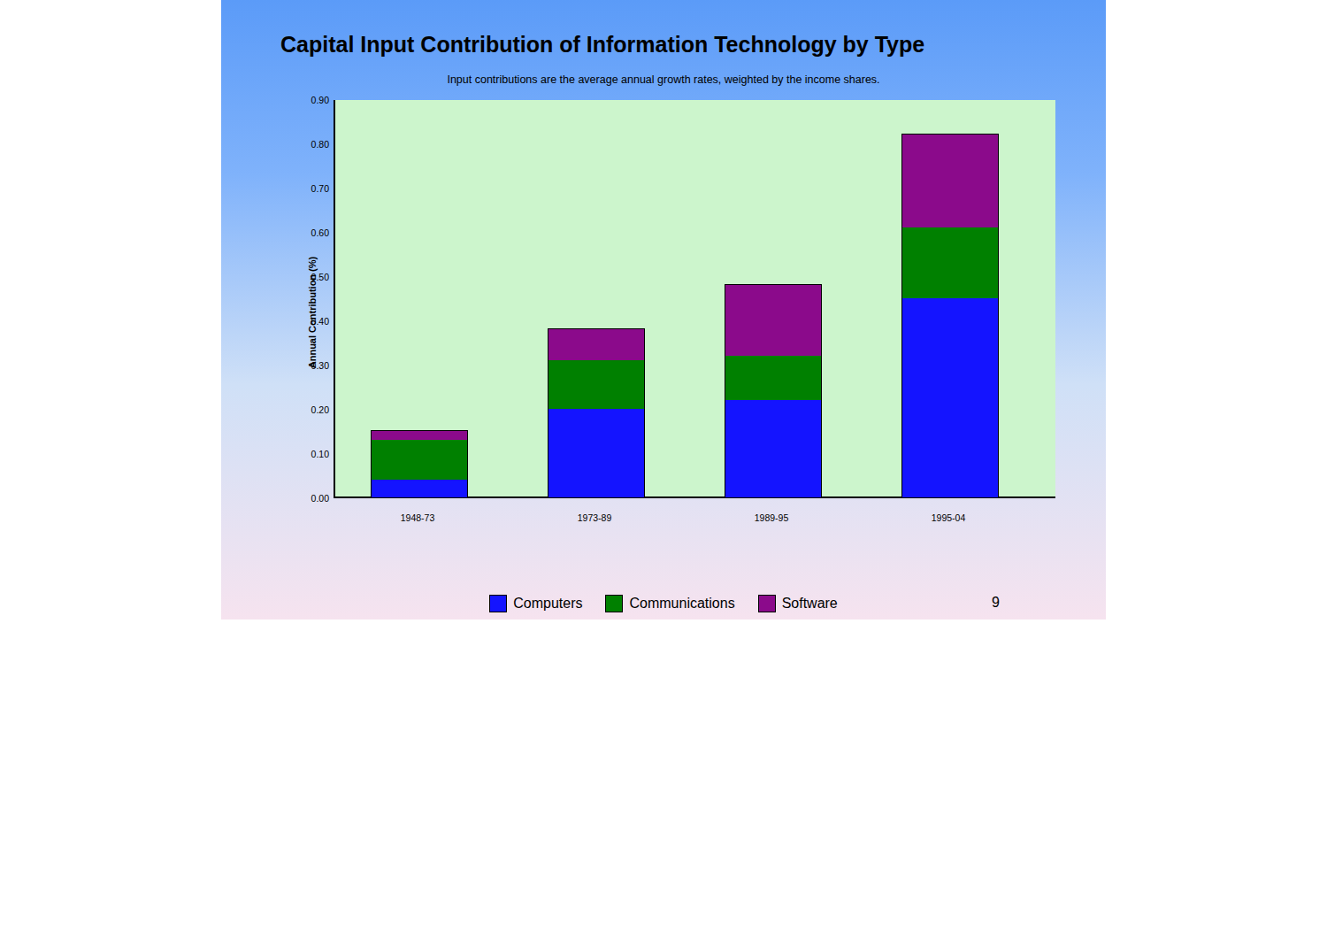Capital Input Contribution of Information Technology by Type
Input contributions are the average annual growth rates, weighted by the income shares.
Annual Contribution (%)
0.90
0.80
0.70
0.60
0.50
0.40
0.30
0.20
0.10
0.00
1948-73
1973-89
1989-95
1995-04
Computers
Communications
Software
9